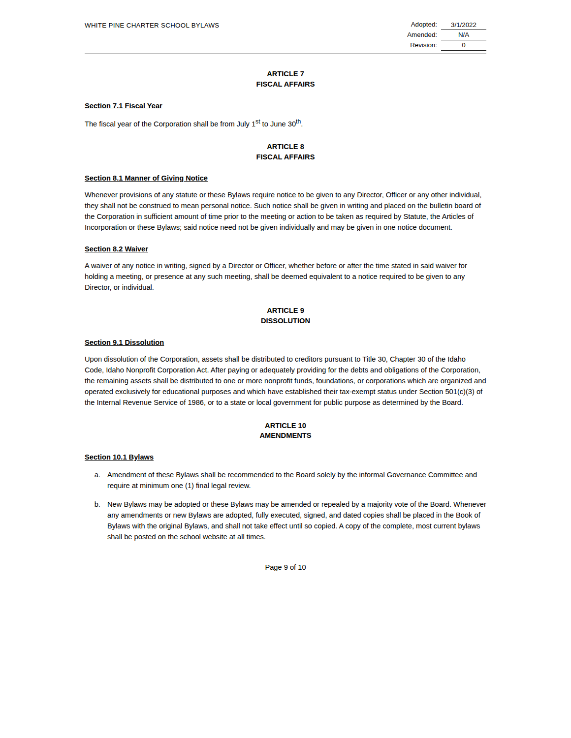WHITE PINE CHARTER SCHOOL BYLAWS
| Adopted: | 3/1/2022 |
| Amended: | N/A |
| Revision: | 0 |
ARTICLE 7FISCAL AFFAIRS
Section 7.1 Fiscal Year
The fiscal year of the Corporation shall be from July 1st to June 30th.
ARTICLE 8FISCAL AFFAIRS
Section 8.1 Manner of Giving Notice
Whenever provisions of any statute or these Bylaws require notice to be given to any Director, Officer or any other individual, they shall not be construed to mean personal notice. Such notice shall be given in writing and placed on the bulletin board of the Corporation in sufficient amount of time prior to the meeting or action to be taken as required by Statute, the Articles of Incorporation or these Bylaws; said notice need not be given individually and may be given in one notice document.
Section 8.2 Waiver
A waiver of any notice in writing, signed by a Director or Officer, whether before or after the time stated in said waiver for holding a meeting, or presence at any such meeting, shall be deemed equivalent to a notice required to be given to any Director, or individual.
ARTICLE 9DISSOLUTION
Section 9.1 Dissolution
Upon dissolution of the Corporation, assets shall be distributed to creditors pursuant to Title 30, Chapter 30 of the Idaho Code, Idaho Nonprofit Corporation Act. After paying or adequately providing for the debts and obligations of the Corporation, the remaining assets shall be distributed to one or more nonprofit funds, foundations, or corporations which are organized and operated exclusively for educational purposes and which have established their tax-exempt status under Section 501(c)(3) of the Internal Revenue Service of 1986, or to a state or local government for public purpose as determined by the Board.
ARTICLE 10AMENDMENTS
Section 10.1 Bylaws
Amendment of these Bylaws shall be recommended to the Board solely by the informal Governance Committee and require at minimum one (1) final legal review.
New Bylaws may be adopted or these Bylaws may be amended or repealed by a majority vote of the Board. Whenever any amendments or new Bylaws are adopted, fully executed, signed, and dated copies shall be placed in the Book of Bylaws with the original Bylaws, and shall not take effect until so copied. A copy of the complete, most current bylaws shall be posted on the school website at all times.
Page 9 of 10